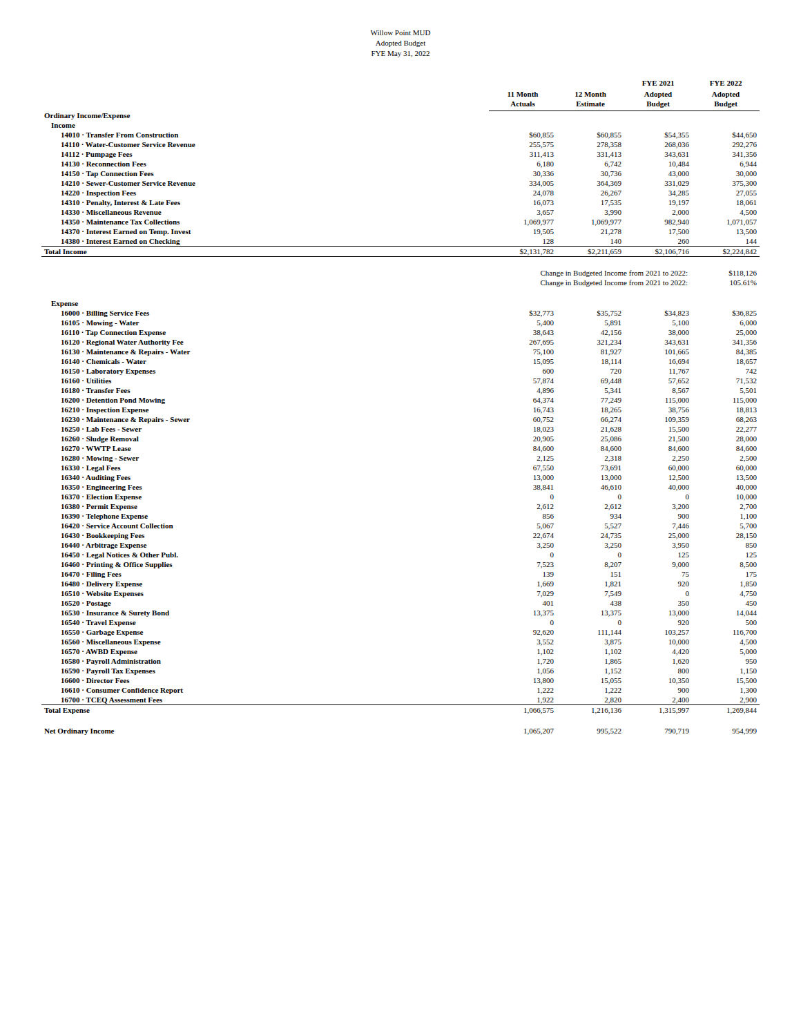Willow Point MUD
Adopted Budget
FYE May 31, 2022
| | | | FYE 2021 | FYE 2022 |
| --- | --- | --- | --- | --- |
| | 11 Month Actuals | 12 Month Estimate | Adopted Budget | Adopted Budget |
| Ordinary Income/Expense | | | | |
| Income | | | | |
| 14010 · Transfer From Construction | $60,855 | $60,855 | $54,355 | $44,650 |
| 14110 · Water-Customer Service Revenue | 255,575 | 278,358 | 268,036 | 292,276 |
| 14112 · Pumpage Fees | 311,413 | 331,413 | 343,631 | 341,356 |
| 14130 · Reconnection Fees | 6,180 | 6,742 | 10,484 | 6,944 |
| 14150 · Tap Connection Fees | 30,336 | 30,736 | 43,000 | 30,000 |
| 14210 · Sewer-Customer Service Revenue | 334,005 | 364,369 | 331,029 | 375,300 |
| 14220 · Inspection Fees | 24,078 | 26,267 | 34,285 | 27,055 |
| 14310 · Penalty, Interest & Late Fees | 16,073 | 17,535 | 19,197 | 18,061 |
| 14330 · Miscellaneous Revenue | 3,657 | 3,990 | 2,000 | 4,500 |
| 14350 · Maintenance Tax Collections | 1,069,977 | 1,069,977 | 982,940 | 1,071,057 |
| 14370 · Interest Earned on Temp. Invest | 19,505 | 21,278 | 17,500 | 13,500 |
| 14380 · Interest Earned on Checking | 128 | 140 | 260 | 144 |
| Total Income | $2,131,782 | $2,211,659 | $2,106,716 | $2,224,842 |
| | Change in Budgeted Income from 2021 to 2022: | $118,126 |
| | Change in Budgeted Income from 2021 to 2022: | 105.61% |
| Expense | | | | |
| 16000 · Billing Service Fees | $32,773 | $35,752 | $34,823 | $36,825 |
| 16105 · Mowing - Water | 5,400 | 5,891 | 5,100 | 6,000 |
| 16110 · Tap Connection Expense | 38,643 | 42,156 | 38,000 | 25,000 |
| 16120 · Regional Water Authority Fee | 267,695 | 321,234 | 343,631 | 341,356 |
| 16130 · Maintenance & Repairs - Water | 75,100 | 81,927 | 101,665 | 84,385 |
| 16140 · Chemicals - Water | 15,095 | 18,114 | 16,694 | 18,657 |
| 16150 · Laboratory Expenses | 600 | 720 | 11,767 | 742 |
| 16160 · Utilities | 57,874 | 69,448 | 57,652 | 71,532 |
| 16180 · Transfer Fees | 4,896 | 5,341 | 8,567 | 5,501 |
| 16200 · Detention Pond Mowing | 64,374 | 77,249 | 115,000 | 115,000 |
| 16210 · Inspection Expense | 16,743 | 18,265 | 38,756 | 18,813 |
| 16230 · Maintenance & Repairs - Sewer | 60,752 | 66,274 | 109,359 | 68,263 |
| 16250 · Lab Fees - Sewer | 18,023 | 21,628 | 15,500 | 22,277 |
| 16260 · Sludge Removal | 20,905 | 25,086 | 21,500 | 28,000 |
| 16270 · WWTP Lease | 84,600 | 84,600 | 84,600 | 84,600 |
| 16280 · Mowing - Sewer | 2,125 | 2,318 | 2,250 | 2,500 |
| 16330 · Legal Fees | 67,550 | 73,691 | 60,000 | 60,000 |
| 16340 · Auditing Fees | 13,000 | 13,000 | 12,500 | 13,500 |
| 16350 · Engineering Fees | 38,841 | 46,610 | 40,000 | 40,000 |
| 16370 · Election Expense | 0 | 0 | 0 | 10,000 |
| 16380 · Permit Expense | 2,612 | 2,612 | 3,200 | 2,700 |
| 16390 · Telephone Expense | 856 | 934 | 900 | 1,100 |
| 16420 · Service Account Collection | 5,067 | 5,527 | 7,446 | 5,700 |
| 16430 · Bookkeeping Fees | 22,674 | 24,735 | 25,000 | 28,150 |
| 16440 · Arbitrage Expense | 3,250 | 3,250 | 3,950 | 850 |
| 16450 · Legal Notices & Other Publ. | 0 | 0 | 125 | 125 |
| 16460 · Printing & Office Supplies | 7,523 | 8,207 | 9,000 | 8,500 |
| 16470 · Filing Fees | 139 | 151 | 75 | 175 |
| 16480 · Delivery Expense | 1,669 | 1,821 | 920 | 1,850 |
| 16510 · Website Expenses | 7,029 | 7,549 | 0 | 4,750 |
| 16520 · Postage | 401 | 438 | 350 | 450 |
| 16530 · Insurance & Surety Bond | 13,375 | 13,375 | 13,000 | 14,044 |
| 16540 · Travel Expense | 0 | 0 | 920 | 500 |
| 16550 · Garbage Expense | 92,620 | 111,144 | 103,257 | 116,700 |
| 16560 · Miscellaneous Expense | 3,552 | 3,875 | 10,000 | 4,500 |
| 16570 · AWBD Expense | 1,102 | 1,102 | 4,420 | 5,000 |
| 16580 · Payroll Administration | 1,720 | 1,865 | 1,620 | 950 |
| 16590 · Payroll Tax Expenses | 1,056 | 1,152 | 800 | 1,150 |
| 16600 · Director Fees | 13,800 | 15,055 | 10,350 | 15,500 |
| 16610 · Consumer Confidence Report | 1,222 | 1,222 | 900 | 1,300 |
| 16700 · TCEQ Assessment Fees | 1,922 | 2,820 | 2,400 | 2,900 |
| Total Expense | 1,066,575 | 1,216,136 | 1,315,997 | 1,269,844 |
| Net Ordinary Income | 1,065,207 | 995,522 | 790,719 | 954,999 |